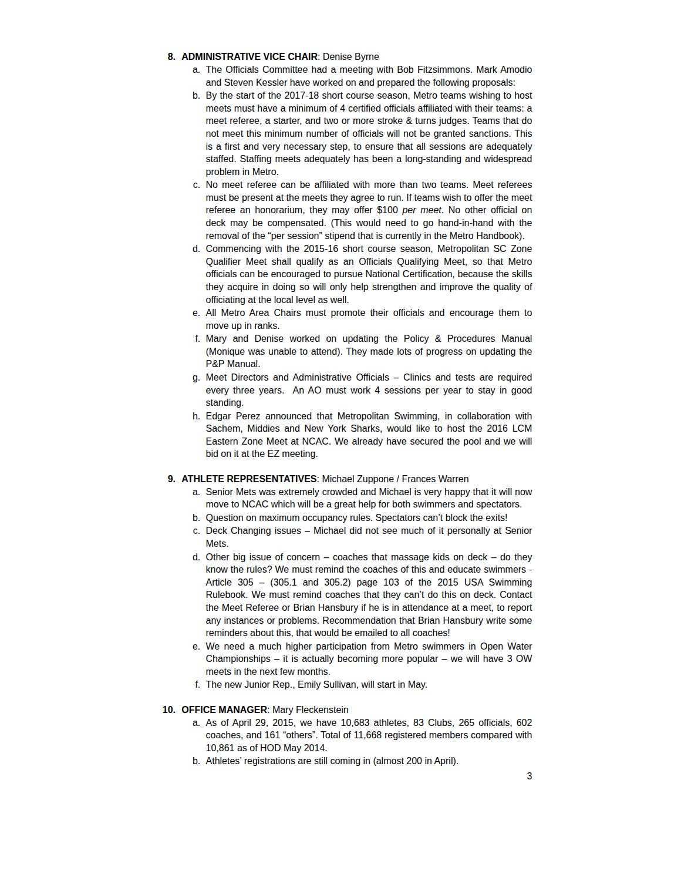ADMINISTRATIVE VICE CHAIR: Denise Byrne
The Officials Committee had a meeting with Bob Fitzsimmons. Mark Amodio and Steven Kessler have worked on and prepared the following proposals:
By the start of the 2017-18 short course season, Metro teams wishing to host meets must have a minimum of 4 certified officials affiliated with their teams: a meet referee, a starter, and two or more stroke & turns judges. Teams that do not meet this minimum number of officials will not be granted sanctions. This is a first and very necessary step, to ensure that all sessions are adequately staffed. Staffing meets adequately has been a long-standing and widespread problem in Metro.
No meet referee can be affiliated with more than two teams. Meet referees must be present at the meets they agree to run. If teams wish to offer the meet referee an honorarium, they may offer $100 per meet. No other official on deck may be compensated. (This would need to go hand-in-hand with the removal of the “per session” stipend that is currently in the Metro Handbook).
Commencing with the 2015-16 short course season, Metropolitan SC Zone Qualifier Meet shall qualify as an Officials Qualifying Meet, so that Metro officials can be encouraged to pursue National Certification, because the skills they acquire in doing so will only help strengthen and improve the quality of officiating at the local level as well.
All Metro Area Chairs must promote their officials and encourage them to move up in ranks.
Mary and Denise worked on updating the Policy & Procedures Manual (Monique was unable to attend). They made lots of progress on updating the P&P Manual.
Meet Directors and Administrative Officials – Clinics and tests are required every three years. An AO must work 4 sessions per year to stay in good standing.
Edgar Perez announced that Metropolitan Swimming, in collaboration with Sachem, Middies and New York Sharks, would like to host the 2016 LCM Eastern Zone Meet at NCAC. We already have secured the pool and we will bid on it at the EZ meeting.
ATHLETE REPRESENTATIVES: Michael Zuppone / Frances Warren
Senior Mets was extremely crowded and Michael is very happy that it will now move to NCAC which will be a great help for both swimmers and spectators.
Question on maximum occupancy rules. Spectators can’t block the exits!
Deck Changing issues – Michael did not see much of it personally at Senior Mets.
Other big issue of concern – coaches that massage kids on deck – do they know the rules? We must remind the coaches of this and educate swimmers - Article 305 – (305.1 and 305.2) page 103 of the 2015 USA Swimming Rulebook. We must remind coaches that they can’t do this on deck. Contact the Meet Referee or Brian Hansbury if he is in attendance at a meet, to report any instances or problems. Recommendation that Brian Hansbury write some reminders about this, that would be emailed to all coaches!
We need a much higher participation from Metro swimmers in Open Water Championships – it is actually becoming more popular – we will have 3 OW meets in the next few months.
The new Junior Rep., Emily Sullivan, will start in May.
OFFICE MANAGER: Mary Fleckenstein
As of April 29, 2015, we have 10,683 athletes, 83 Clubs, 265 officials, 602 coaches, and 161 “others”. Total of 11,668 registered members compared with 10,861 as of HOD May 2014.
Athletes’ registrations are still coming in (almost 200 in April).
3